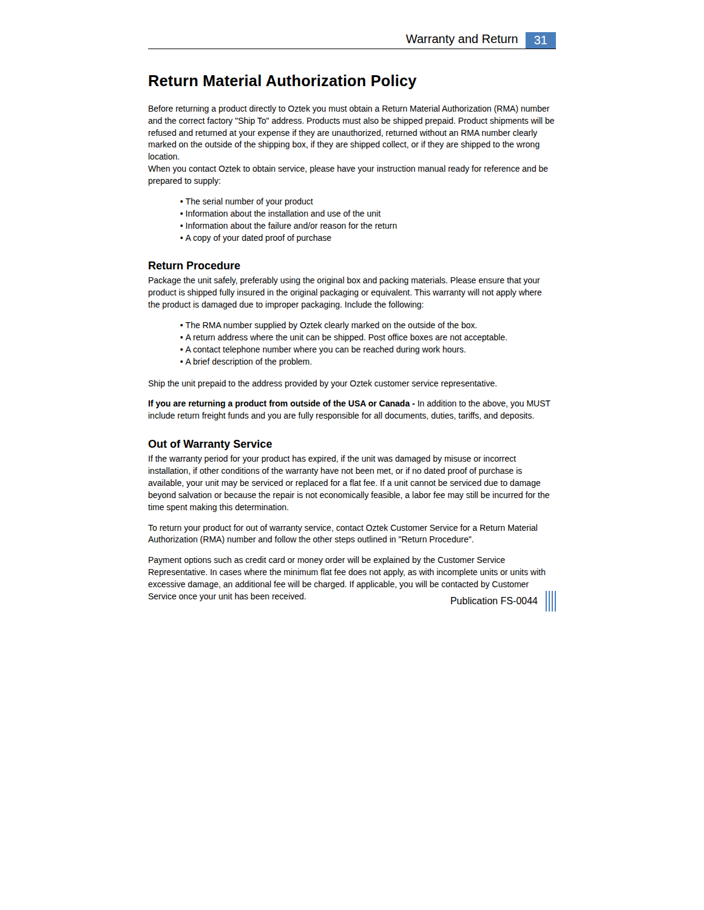Warranty and Return
31
Return Material Authorization Policy
Before returning a product directly to Oztek you must obtain a Return Material Authorization (RMA) number and the correct factory "Ship To" address. Products must also be shipped prepaid. Product shipments will be refused and returned at your expense if they are unauthorized, returned without an RMA number clearly marked on the outside of the shipping box, if they are shipped collect, or if they are shipped to the wrong location.
When you contact Oztek to obtain service, please have your instruction manual ready for reference and be prepared to supply:
The serial number of your product
Information about the installation and use of the unit
Information about the failure and/or reason for the return
A copy of your dated proof of purchase
Return Procedure
Package the unit safely, preferably using the original box and packing materials. Please ensure that your product is shipped fully insured in the original packaging or equivalent. This warranty will not apply where the product is damaged due to improper packaging. Include the following:
The RMA number supplied by Oztek clearly marked on the outside of the box.
A return address where the unit can be shipped. Post office boxes are not acceptable.
A contact telephone number where you can be reached during work hours.
A brief description of the problem.
Ship the unit prepaid to the address provided by your Oztek customer service representative.
If you are returning a product from outside of the USA or Canada - In addition to the above, you MUST include return freight funds and you are fully responsible for all documents, duties, tariffs, and deposits.
Out of Warranty Service
If the warranty period for your product has expired, if the unit was damaged by misuse or incorrect installation, if other conditions of the warranty have not been met, or if no dated proof of purchase is available, your unit may be serviced or replaced for a flat fee. If a unit cannot be serviced due to damage beyond salvation or because the repair is not economically feasible, a labor fee may still be incurred for the time spent making this determination.
To return your product for out of warranty service, contact Oztek Customer Service for a Return Material Authorization (RMA) number and follow the other steps outlined in "Return Procedure".
Payment options such as credit card or money order will be explained by the Customer Service Representative. In cases where the minimum flat fee does not apply, as with incomplete units or units with excessive damage, an additional fee will be charged. If applicable, you will be contacted by Customer Service once your unit has been received.
Publication FS-0044